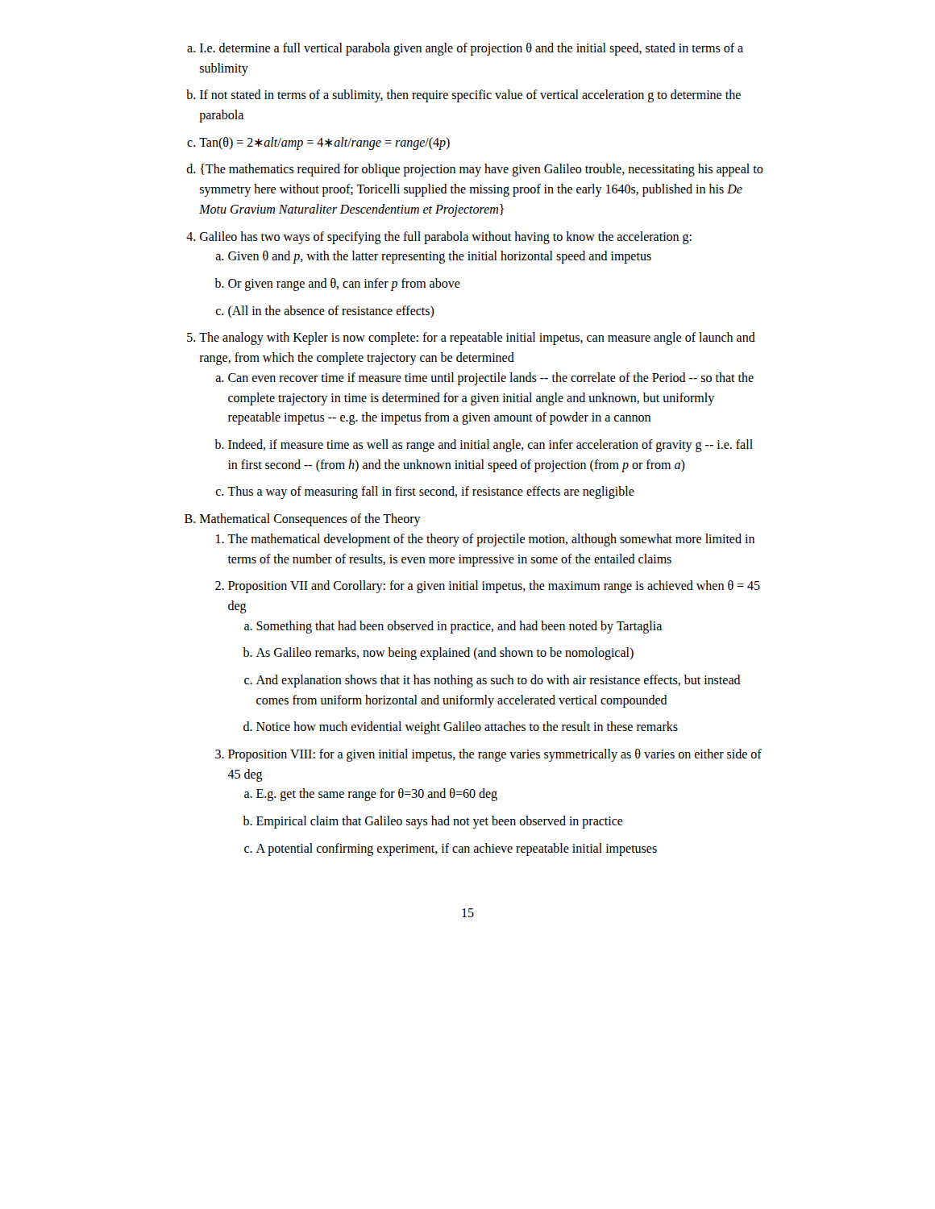I.e. determine a full vertical parabola given angle of projection θ and the initial speed, stated in terms of a sublimity
If not stated in terms of a sublimity, then require specific value of vertical acceleration g to determine the parabola
Tan(θ) = 2∗alt/amp = 4∗alt/range = range/(4p)
{The mathematics required for oblique projection may have given Galileo trouble, necessitating his appeal to symmetry here without proof; Toricelli supplied the missing proof in the early 1640s, published in his De Motu Gravium Naturaliter Descendentium et Projectorem}
Galileo has two ways of specifying the full parabola without having to know the acceleration g:
Given θ and p, with the latter representing the initial horizontal speed and impetus
Or given range and θ, can infer p from above
(All in the absence of resistance effects)
The analogy with Kepler is now complete: for a repeatable initial impetus, can measure angle of launch and range, from which the complete trajectory can be determined
Can even recover time if measure time until projectile lands -- the correlate of the Period -- so that the complete trajectory in time is determined for a given initial angle and unknown, but uniformly repeatable impetus -- e.g. the impetus from a given amount of powder in a cannon
Indeed, if measure time as well as range and initial angle, can infer acceleration of gravity g -- i.e. fall in first second -- (from h) and the unknown initial speed of projection (from p or from a)
Thus a way of measuring fall in first second, if resistance effects are negligible
Mathematical Consequences of the Theory
The mathematical development of the theory of projectile motion, although somewhat more limited in terms of the number of results, is even more impressive in some of the entailed claims
Proposition VII and Corollary: for a given initial impetus, the maximum range is achieved when θ = 45 deg
Something that had been observed in practice, and had been noted by Tartaglia
As Galileo remarks, now being explained (and shown to be nomological)
And explanation shows that it has nothing as such to do with air resistance effects, but instead comes from uniform horizontal and uniformly accelerated vertical compounded
Notice how much evidential weight Galileo attaches to the result in these remarks
Proposition VIII: for a given initial impetus, the range varies symmetrically as θ varies on either side of 45 deg
E.g. get the same range for θ=30 and θ=60 deg
Empirical claim that Galileo says had not yet been observed in practice
A potential confirming experiment, if can achieve repeatable initial impetuses
15